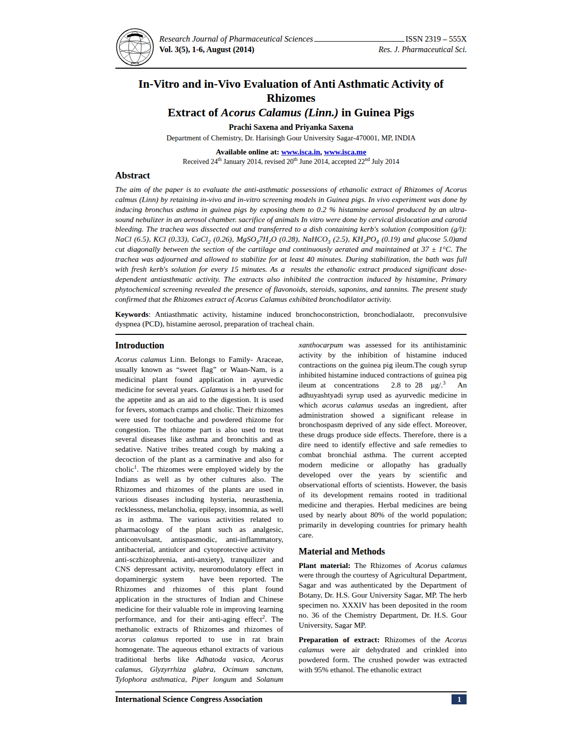ISCA
Research Journal of Pharmaceutical Sciences ISSN 2319 – 555X
Vol. 3(5), 1-6, August (2014) Res. J. Pharmaceutical Sci.
In-Vitro and in-Vivo Evaluation of Anti Asthmatic Activity of Rhizomes
Extract of Acorus Calamus (Linn.) in Guinea Pigs
Prachi Saxena and Priyanka Saxena
Department of Chemistry, Dr. Harisingh Gour University Sagar-470001, MP, INDIA
Available online at: www.isca.in, www.isca.me
Received 24th January 2014, revised 20th June 2014, accepted 22nd July 2014
Abstract
The aim of the paper is to evaluate the anti-asthmatic possessions of ethanolic extract of Rhizomes of Acorus calmus (Linn) by retaining in-vivo and in-vitro screening models in Guinea pigs. In vivo experiment was done by inducing bronchus asthma in guinea pigs by exposing them to 0.2 % histamine aerosol produced by an ultra-sound nebulizer in an aerosol chamber. sacrifice of animals In vitro were done by cervical dislocation and carotid bleeding. The trachea was dissected out and transferred to a dish containing kerb's solution (composition (g/l): NaCl (6.5), KCl (0.33), CaCl2 (0.26), MgSO47H2O (0.28), NaHCO3 (2.5), KH2PO4 (0.19) and glucose 5.0)and cut diagonally between the section of the cartilage and continuously aerated and maintained at 37 ± 1°C. The trachea was adjourned and allowed to stabilize for at least 40 minutes. During stabilization, the bath was full with fresh kerb's solution for every 15 minutes. As a results the ethanolic extract produced significant dose-dependent antiasthmatic activity. The extracts also inhibited the contraction induced by histamine, Primary phytochemical screening revealed the presence of flavonoids, steroids, saponins, and tannins. The present study confirmed that the Rhizomes extract of Acorus Calamus exhibited bronchodilator activity.
Keywords: Antiasthmatic activity, histamine induced bronchoconstriction, bronchodialaotr, preconvulsive dyspnea (PCD), histamine aerosol, preparation of tracheal chain.
Introduction
Acorus calamus Linn. Belongs to Family- Araceae, usually known as “sweet flag” or Waan-Nam, is a medicinal plant found application in ayurvedic medicine for several years. Calamus is a herb used for the appetite and as an aid to the digestion. It is used for fevers, stomach cramps and cholic. Their rhizomes were used for toothache and powdered rhizome for congestion. The rhizome part is also used to treat several diseases like asthma and bronchitis and as sedative. Native tribes treated cough by making a decoction of the plant as a carminative and also for cholic1. The rhizomes were employed widely by the Indians as well as by other cultures also. The Rhizomes and rhizomes of the plants are used in various diseases including hysteria, neurasthenia, recklessness, melancholia, epilepsy, insomnia, as well as in asthma. The various activities related to pharmacology of the plant such as analgesic, anticonvulsant, antispasmodic, anti-inflammatory, antibacterial, antiulcer and cytoprotective activity anti-sczhizophrenia, anti-anxiety), tranquilizer and CNS depressant activity, neuromodulatory effect in dopaminergic system have been reported. The Rhizomes and rhizomes of this plant found application in the structures of Indian and Chinese medicine for their valuable role in improving learning performance, and for their anti-aging effect2. The methanolic extracts of Rhizomes and rhizomes of acorus calamus reported to use in rat brain homogenate. The aqueous ethanol extracts of various traditional herbs like Adhatoda vasica, Acorus calamus, Glyzyrrhiza glabra, Ocimum sanctum, Tylophora asthmatica, Piper longum and Solanum xanthocarpum was assessed for its antihistaminic activity by the inhibition of histamine induced contractions on the guinea pig ileum.The cough syrup inhibited histamine induced contractions of guinea pig ileum at concentrations 2.8 to 28 μg/.3 An adhuyashtyadi syrup used as ayurvedic medicine in which acorus calamus usedas an ingredient, after administration showed a significant release in bronchospasm deprived of any side effect. Moreover, these drugs produce side effects. Therefore, there is a dire need to identify effective and safe remedies to combat bronchial asthma. The current accepted modern medicine or allopathy has gradually developed over the years by scientific and observational efforts of scientists. However, the basis of its development remains rooted in traditional medicine and therapies. Herbal medicines are being used by nearly about 80% of the world population; primarily in developing countries for primary health care.
Material and Methods
Plant material: The Rhizomes of Acorus calamus were through the courtesy of Agricultural Department, Sagar and was authenticated by the Department of Botany, Dr. H.S. Gour University Sagar, MP. The herb specimen no. XXXIV has been deposited in the room no. 36 of the Chemistry Department, Dr. H.S. Gour University, Sagar MP.
Preparation of extract: Rhizomes of the Acorus calamus were air dehydrated and crinkled into powdered form. The crushed powder was extracted with 95% ethanol. The ethanolic extract
International Science Congress Association 1